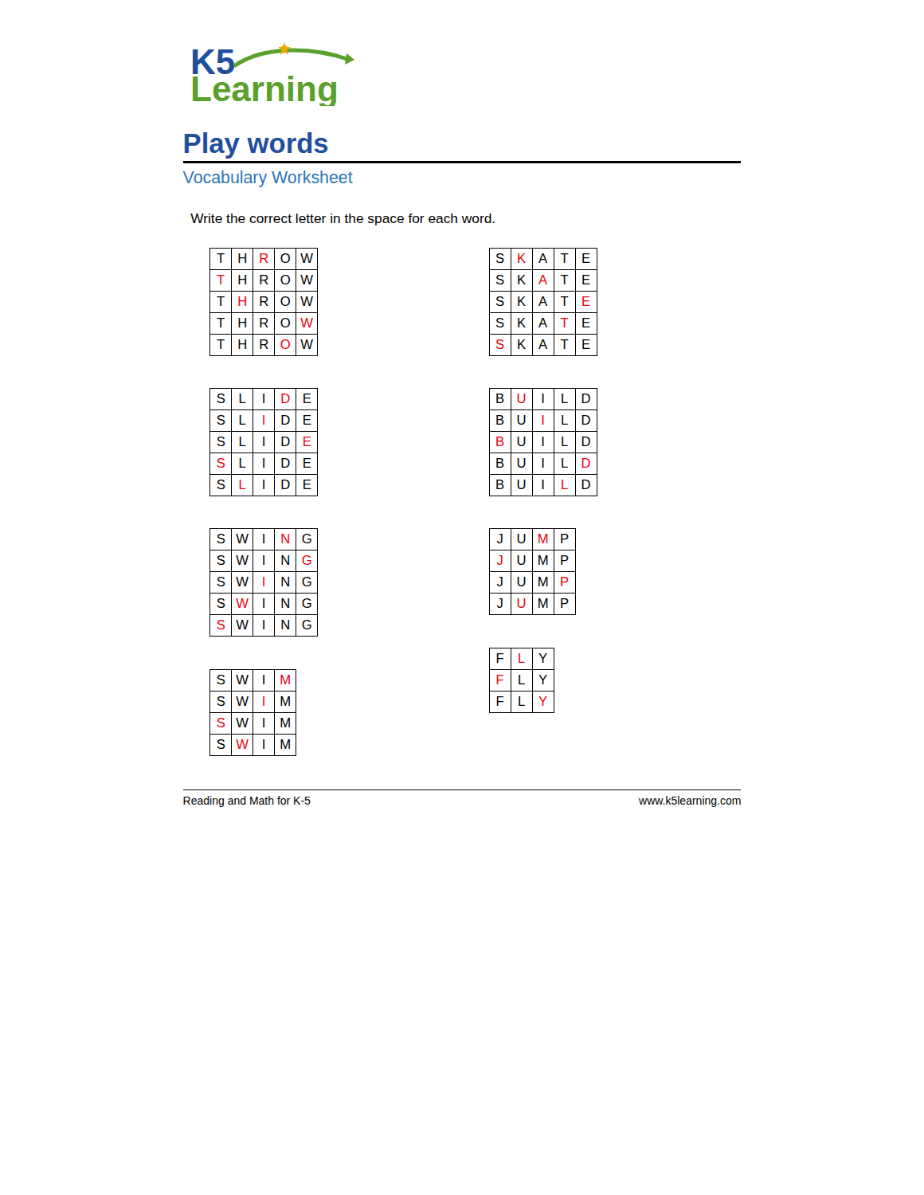K5 Learning
Play words
Vocabulary Worksheet
Write the correct letter in the space for each word.
| T | H | R | O | W |
| T | H | R | O | W |
| T | H | R | O | W |
| T | H | R | O | W |
| T | H | R | O | W |
| S | L | I | D | E |
| S | L | I | D | E |
| S | L | I | D | E |
| S | L | I | D | E |
| S | L | I | D | E |
| S | W | I | N | G |
| S | W | I | N | G |
| S | W | I | N | G |
| S | W | I | N | G |
| S | W | I | N | G |
| S | W | I | M |
| S | W | I | M |
| S | W | I | M |
| S | W | I | M |
| S | K | A | T | E |
| S | K | A | T | E |
| S | K | A | T | E |
| S | K | A | T | E |
| S | K | A | T | E |
| B | U | I | L | D |
| B | U | I | L | D |
| B | U | I | L | D |
| B | U | I | L | D |
| B | U | I | L | D |
| J | U | M | P |
| J | U | M | P |
| J | U | M | P |
| J | U | M | P |
| F | L | Y |
| F | L | Y |
| F | L | Y |
Reading and Math for K-5 www.k5learning.com